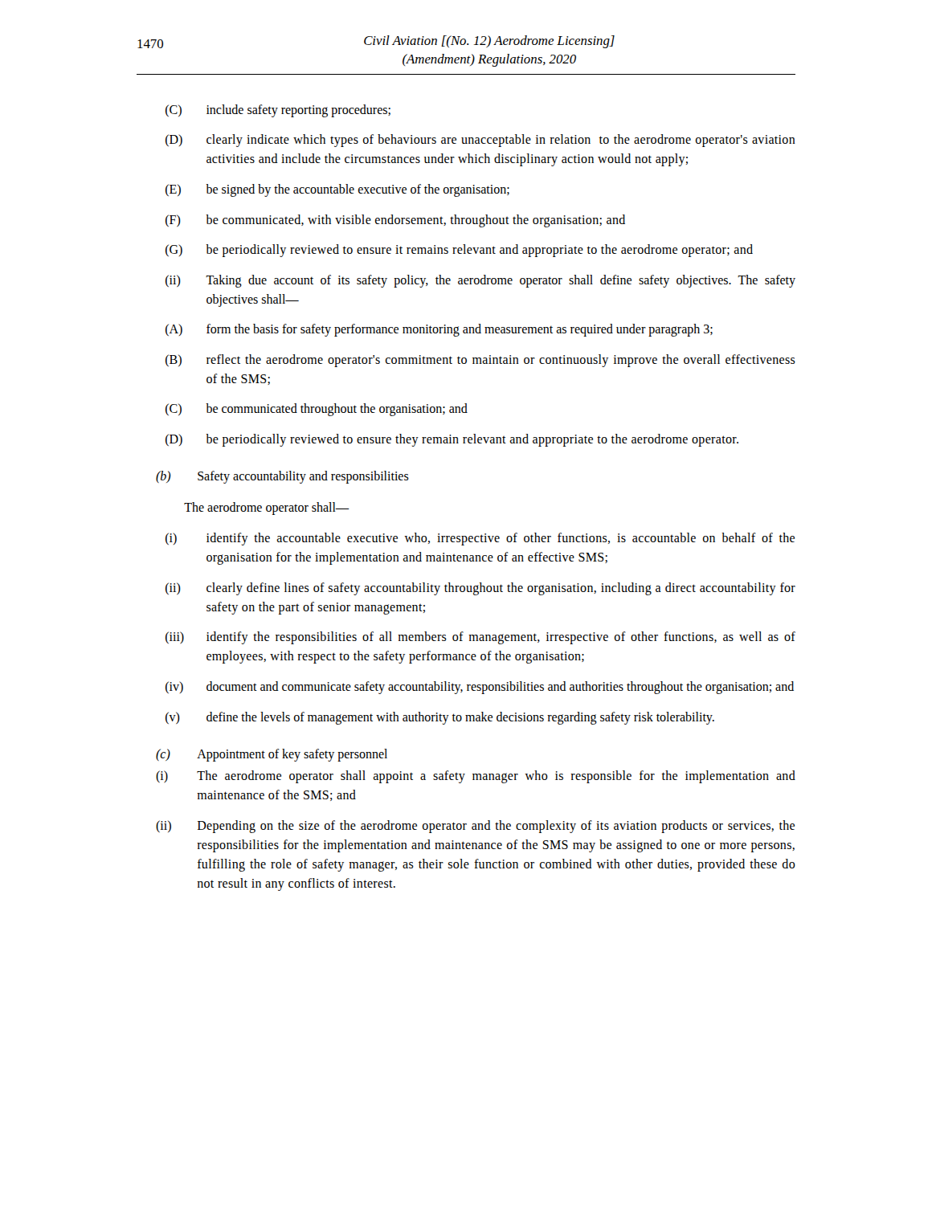1470
Civil Aviation [(No. 12) Aerodrome Licensing]
(Amendment) Regulations, 2020
(C) include safety reporting procedures;
(D) clearly indicate which types of behaviours are unacceptable in relation to the aerodrome operator's aviation activities and include the circumstances under which disciplinary action would not apply;
(E) be signed by the accountable executive of the organisation;
(F) be communicated, with visible endorsement, throughout the organisation; and
(G) be periodically reviewed to ensure it remains relevant and appropriate to the aerodrome operator; and
(ii) Taking due account of its safety policy, the aerodrome operator shall define safety objectives. The safety objectives shall—
(A) form the basis for safety performance monitoring and measurement as required under paragraph 3;
(B) reflect the aerodrome operator's commitment to maintain or continuously improve the overall effectiveness of the SMS;
(C) be communicated throughout the organisation; and
(D) be periodically reviewed to ensure they remain relevant and appropriate to the aerodrome operator.
(b) Safety accountability and responsibilities
The aerodrome operator shall—
(i) identify the accountable executive who, irrespective of other functions, is accountable on behalf of the organisation for the implementation and maintenance of an effective SMS;
(ii) clearly define lines of safety accountability throughout the organisation, including a direct accountability for safety on the part of senior management;
(iii) identify the responsibilities of all members of management, irrespective of other functions, as well as of employees, with respect to the safety performance of the organisation;
(iv) document and communicate safety accountability, responsibilities and authorities throughout the organisation; and
(v) define the levels of management with authority to make decisions regarding safety risk tolerability.
(c) Appointment of key safety personnel
(i) The aerodrome operator shall appoint a safety manager who is responsible for the implementation and maintenance of the SMS; and
(ii) Depending on the size of the aerodrome operator and the complexity of its aviation products or services, the responsibilities for the implementation and maintenance of the SMS may be assigned to one or more persons, fulfilling the role of safety manager, as their sole function or combined with other duties, provided these do not result in any conflicts of interest.